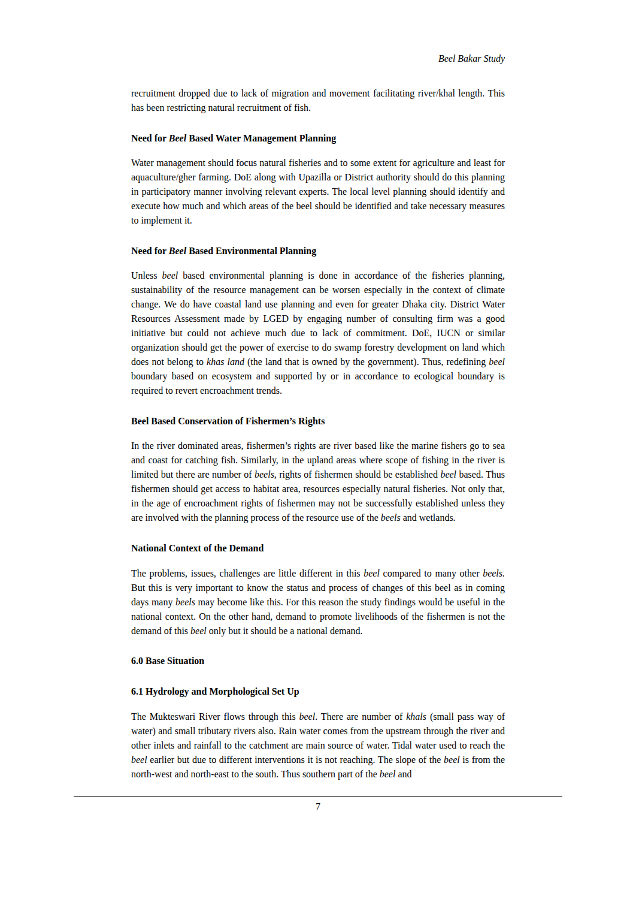Beel Bakar Study
recruitment dropped due to lack of migration and movement facilitating river/khal length. This has been restricting natural recruitment of fish.
Need for Beel Based Water Management Planning
Water management should focus natural fisheries and to some extent for agriculture and least for aquaculture/gher farming. DoE along with Upazilla or District authority should do this planning in participatory manner involving relevant experts. The local level planning should identify and execute how much and which areas of the beel should be identified and take necessary measures to implement it.
Need for Beel Based Environmental Planning
Unless beel based environmental planning is done in accordance of the fisheries planning, sustainability of the resource management can be worsen especially in the context of climate change. We do have coastal land use planning and even for greater Dhaka city. District Water Resources Assessment made by LGED by engaging number of consulting firm was a good initiative but could not achieve much due to lack of commitment. DoE, IUCN or similar organization should get the power of exercise to do swamp forestry development on land which does not belong to khas land (the land that is owned by the government). Thus, redefining beel boundary based on ecosystem and supported by or in accordance to ecological boundary is required to revert encroachment trends.
Beel Based Conservation of Fishermen’s Rights
In the river dominated areas, fishermen’s rights are river based like the marine fishers go to sea and coast for catching fish. Similarly, in the upland areas where scope of fishing in the river is limited but there are number of beels, rights of fishermen should be established beel based. Thus fishermen should get access to habitat area, resources especially natural fisheries. Not only that, in the age of encroachment rights of fishermen may not be successfully established unless they are involved with the planning process of the resource use of the beels and wetlands.
National Context of the Demand
The problems, issues, challenges are little different in this beel compared to many other beels. But this is very important to know the status and process of changes of this beel as in coming days many beels may become like this. For this reason the study findings would be useful in the national context. On the other hand, demand to promote livelihoods of the fishermen is not the demand of this beel only but it should be a national demand.
6.0 Base Situation
6.1 Hydrology and Morphological Set Up
The Mukteswari River flows through this beel. There are number of khals (small pass way of water) and small tributary rivers also. Rain water comes from the upstream through the river and other inlets and rainfall to the catchment are main source of water. Tidal water used to reach the beel earlier but due to different interventions it is not reaching. The slope of the beel is from the north-west and north-east to the south. Thus southern part of the beel and
7